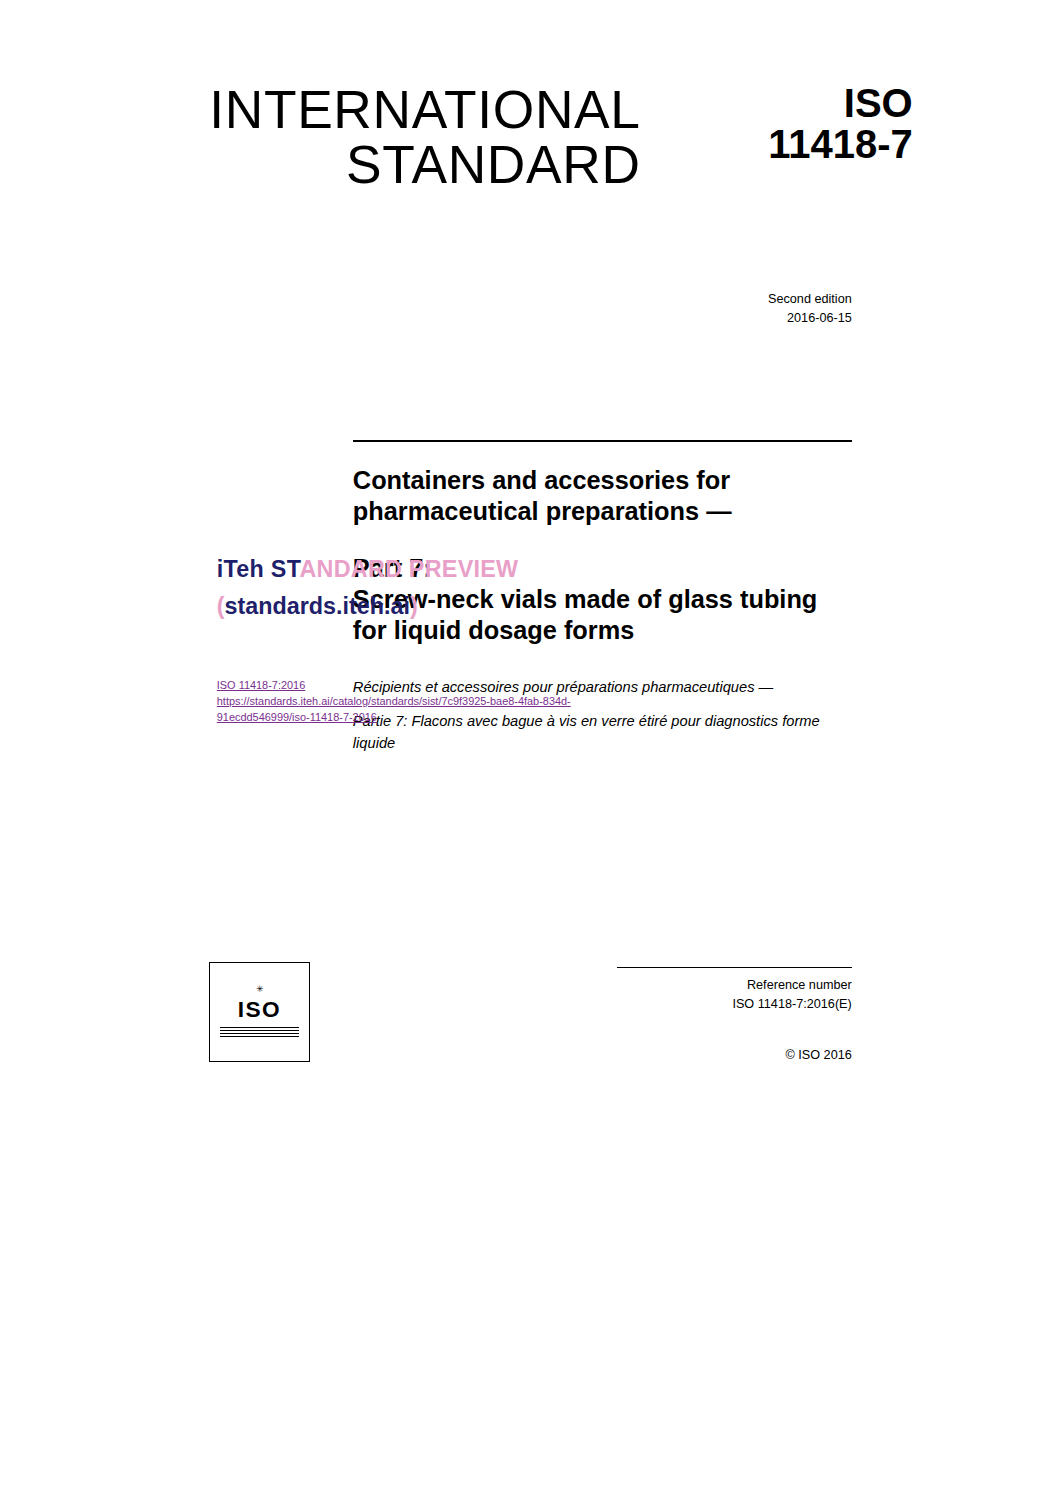INTERNATIONAL
STANDARD
ISO
11418-7
Second edition
2016-06-15
Containers and accessories for pharmaceutical preparations —
Part 7:
Screw-neck vials made of glass tubing for liquid dosage forms
Récipients et accessoires pour préparations pharmaceutiques —
Partie 7: Flacons avec bague à vis en verre étiré pour diagnostics forme liquide
iTeh STANDARD PREVIEW
(standards.iteh.ai)
ISO 11418-7:2016 https://standards.iteh.ai/catalog/standards/sist/7c9f3925-bae8-4fab-834d- 91ecdd546999/iso-11418-7-2016
✳
ISO
Reference number
ISO 11418-7:2016(E)
© ISO 2016